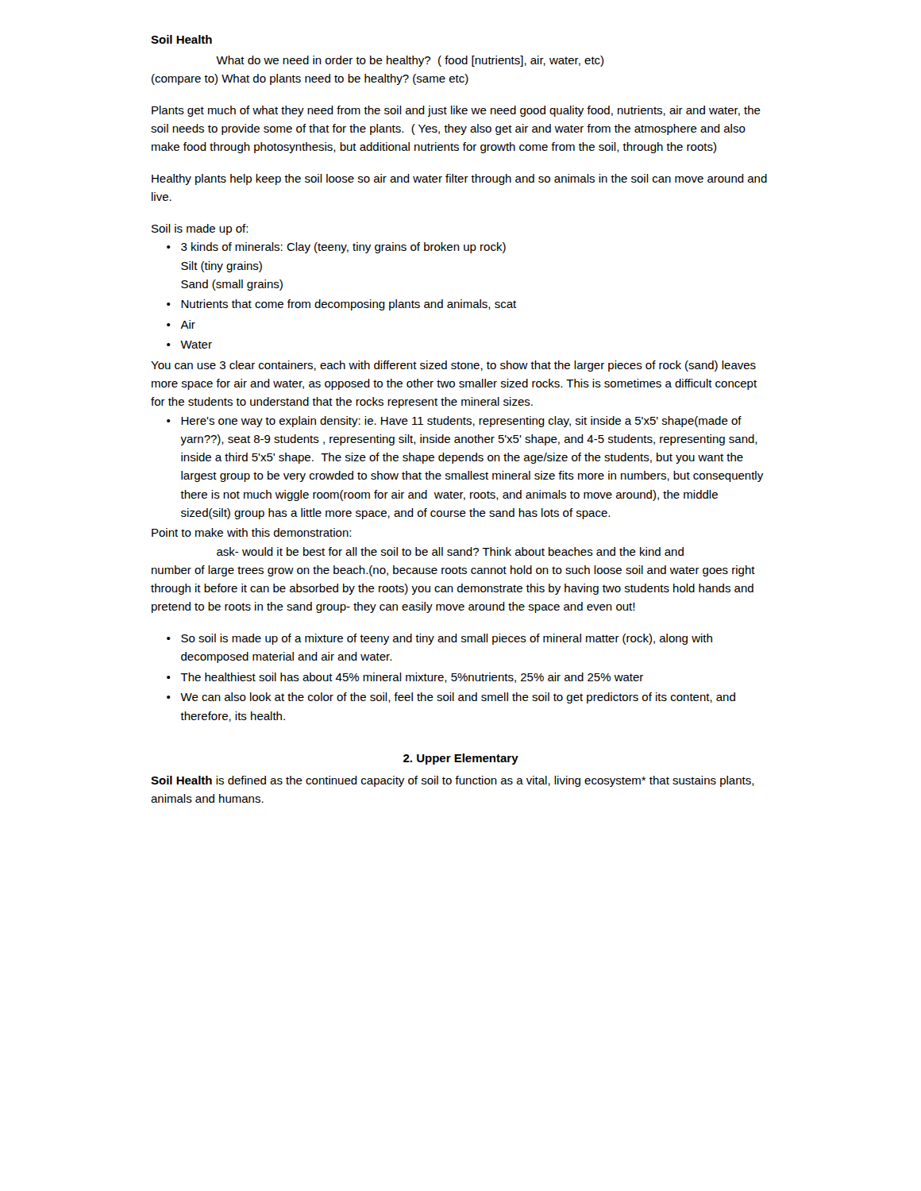Soil Health
What do we need in order to be healthy? ( food [nutrients], air, water, etc)
(compare to) What do plants need to be healthy? (same etc)
Plants get much of what they need from the soil and just like we need good quality food, nutrients, air and water, the soil needs to provide some of that for the plants. ( Yes, they also get air and water from the atmosphere and also make food through photosynthesis, but additional nutrients for growth come from the soil, through the roots)
Healthy plants help keep the soil loose so air and water filter through and so animals in the soil can move around and live.
Soil is made up of:
3 kinds of minerals: Clay (teeny, tiny grains of broken up rock)
Silt (tiny grains)
Sand (small grains)
Nutrients that come from decomposing plants and animals, scat
Air
Water
You can use 3 clear containers, each with different sized stone, to show that the larger pieces of rock (sand) leaves more space for air and water, as opposed to the other two smaller sized rocks. This is sometimes a difficult concept for the students to understand that the rocks represent the mineral sizes.
Here's one way to explain density: ie. Have 11 students, representing clay, sit inside a 5'x5' shape(made of yarn??), seat 8-9 students , representing silt, inside another 5'x5' shape, and 4-5 students, representing sand, inside a third 5'x5' shape. The size of the shape depends on the age/size of the students, but you want the largest group to be very crowded to show that the smallest mineral size fits more in numbers, but consequently there is not much wiggle room(room for air and water, roots, and animals to move around), the middle sized(silt) group has a little more space, and of course the sand has lots of space.
Point to make with this demonstration:
ask- would it be best for all the soil to be all sand? Think about beaches and the kind and
number of large trees grow on the beach.(no, because roots cannot hold on to such loose soil and water goes right through it before it can be absorbed by the roots) you can demonstrate this by having two students hold hands and pretend to be roots in the sand group- they can easily move around the space and even out!
So soil is made up of a mixture of teeny and tiny and small pieces of mineral matter (rock), along with decomposed material and air and water.
The healthiest soil has about 45% mineral mixture, 5%nutrients, 25% air and 25% water
We can also look at the color of the soil, feel the soil and smell the soil to get predictors of its content, and therefore, its health.
2. Upper Elementary
Soil Health is defined as the continued capacity of soil to function as a vital, living ecosystem* that sustains plants, animals and humans.